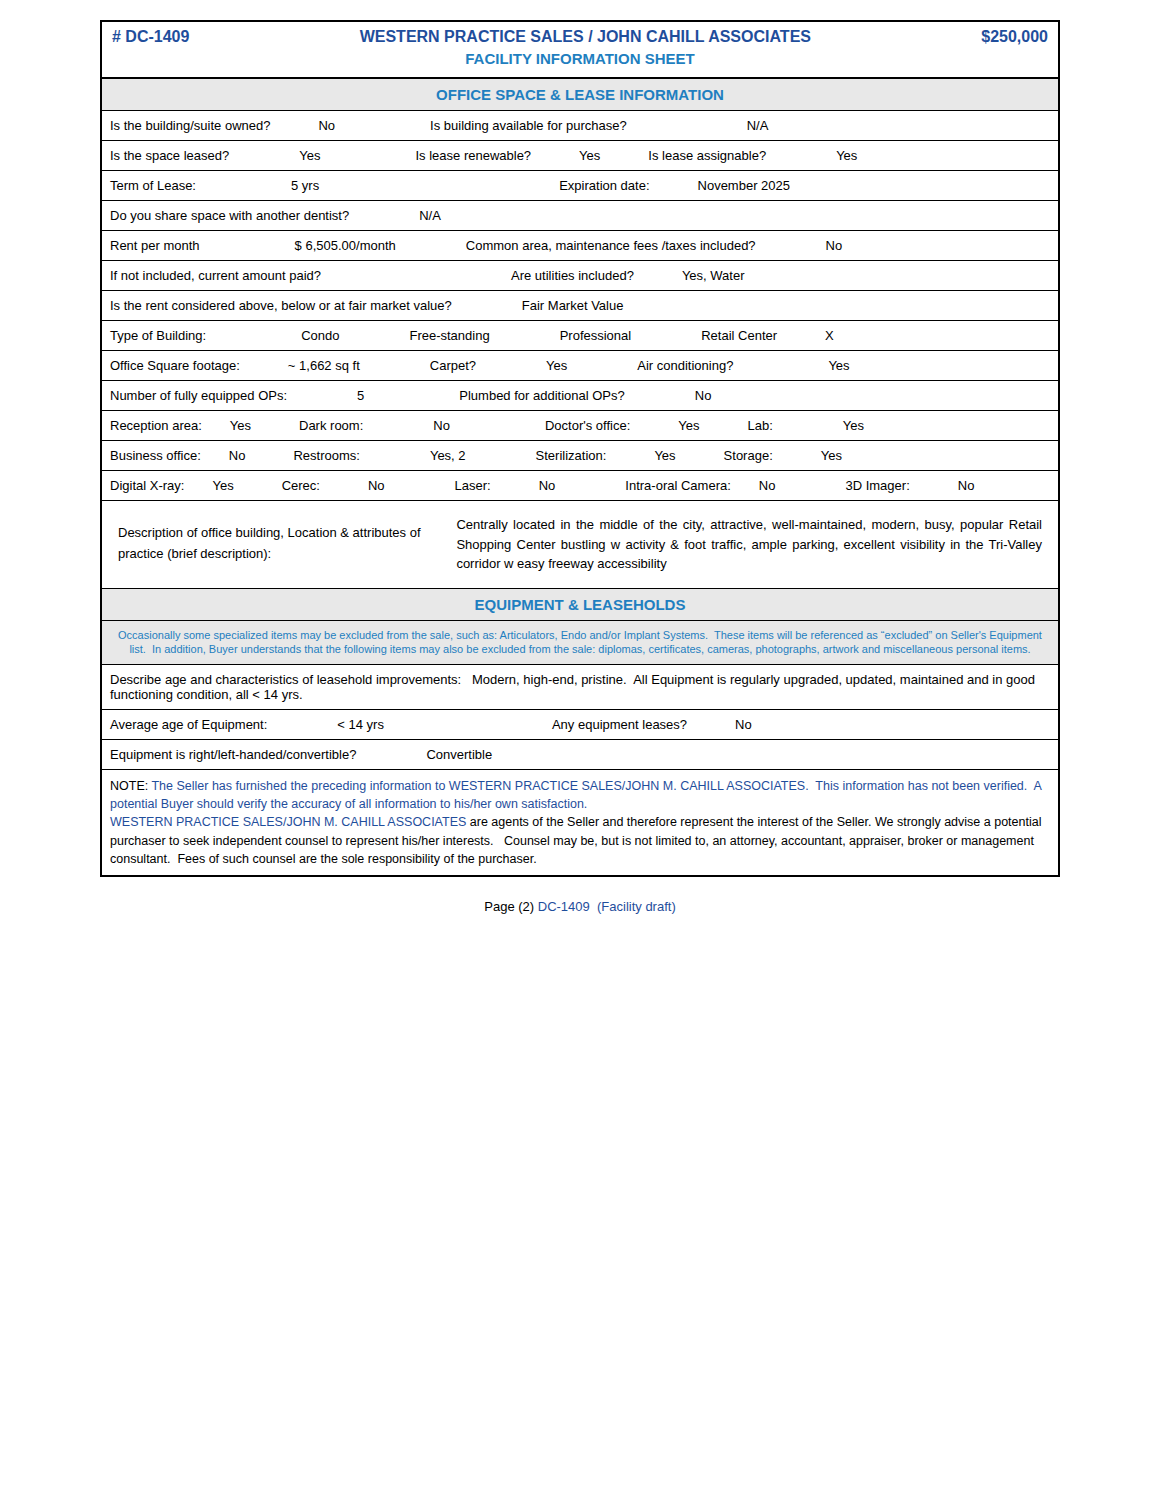# DC-1409 WESTERN PRACTICE SALES / JOHN CAHILL ASSOCIATES $250,000
FACILITY INFORMATION SHEET
| OFFICE SPACE & LEASE INFORMATION |
| Is the building/suite owned? No Is building available for purchase? N/A |
| Is the space leased? Yes Is lease renewable? Yes Is lease assignable? Yes |
| Term of Lease: 5 yrs Expiration date: November 2025 |
| Do you share space with another dentist? N/A |
| Rent per month $ 6,505.00/month Common area, maintenance fees /taxes included? No |
| If not included, current amount paid? Are utilities included? Yes, Water |
| Is the rent considered above, below or at fair market value? Fair Market Value |
| Type of Building: Condo Free-standing Professional Retail Center X |
| Office Square footage: ~ 1,662 sq ft Carpet? Yes Air conditioning? Yes |
| Number of fully equipped OPs: 5 Plumbed for additional OPs? No |
| Reception area: Yes Dark room: No Doctor's office: Yes Lab: Yes |
| Business office: No Restrooms: Yes, 2 Sterilization: Yes Storage: Yes |
| Digital X-ray: Yes Cerec: No Laser: No Intra-oral Camera: No 3D Imager: No |
| / Description of office building, Location & attributes of practice (brief description): / Centrally located in the middle of the city, attractive, well-maintained, modern, busy, popular Retail Shopping Center bustling w activity & foot traffic, ample parking, excellent visibility in the Tri-Valley corridor w easy freeway accessibility / |
| EQUIPMENT & LEASEHOLDS |
| Occasionally some specialized items may be excluded from the sale, such as: Articulators, Endo and/or Implant Systems. These items will be referenced as “excluded” on Seller's Equipment list. In addition, Buyer understands that the following items may also be excluded from the sale: diplomas, certificates, cameras, photographs, artwork and miscellaneous personal items. |
| Describe age and characteristics of leasehold improvements: Modern, high-end, pristine. All Equipment is regularly upgraded, updated, maintained and in good functioning condition, all < 14 yrs. |
| Average age of Equipment: < 14 yrs Any equipment leases? No |
| Equipment is right/left-handed/convertible? Convertible |
| NOTE: The Seller has furnished the preceding information to WESTERN PRACTICE SALES/JOHN M. CAHILL ASSOCIATES. This information has not been verified. A potential Buyer should verify the accuracy of all information to his/her own satisfaction. WESTERN PRACTICE SALES/JOHN M. CAHILL ASSOCIATES are agents of the Seller and therefore represent the interest of the Seller. We strongly advise a potential purchaser to seek independent counsel to represent his/her interests. Counsel may be, but is not limited to, an attorney, accountant, appraiser, broker or management consultant. Fees of such counsel are the sole responsibility of the purchaser. |
Page (2) DC-1409 (Facility draft)